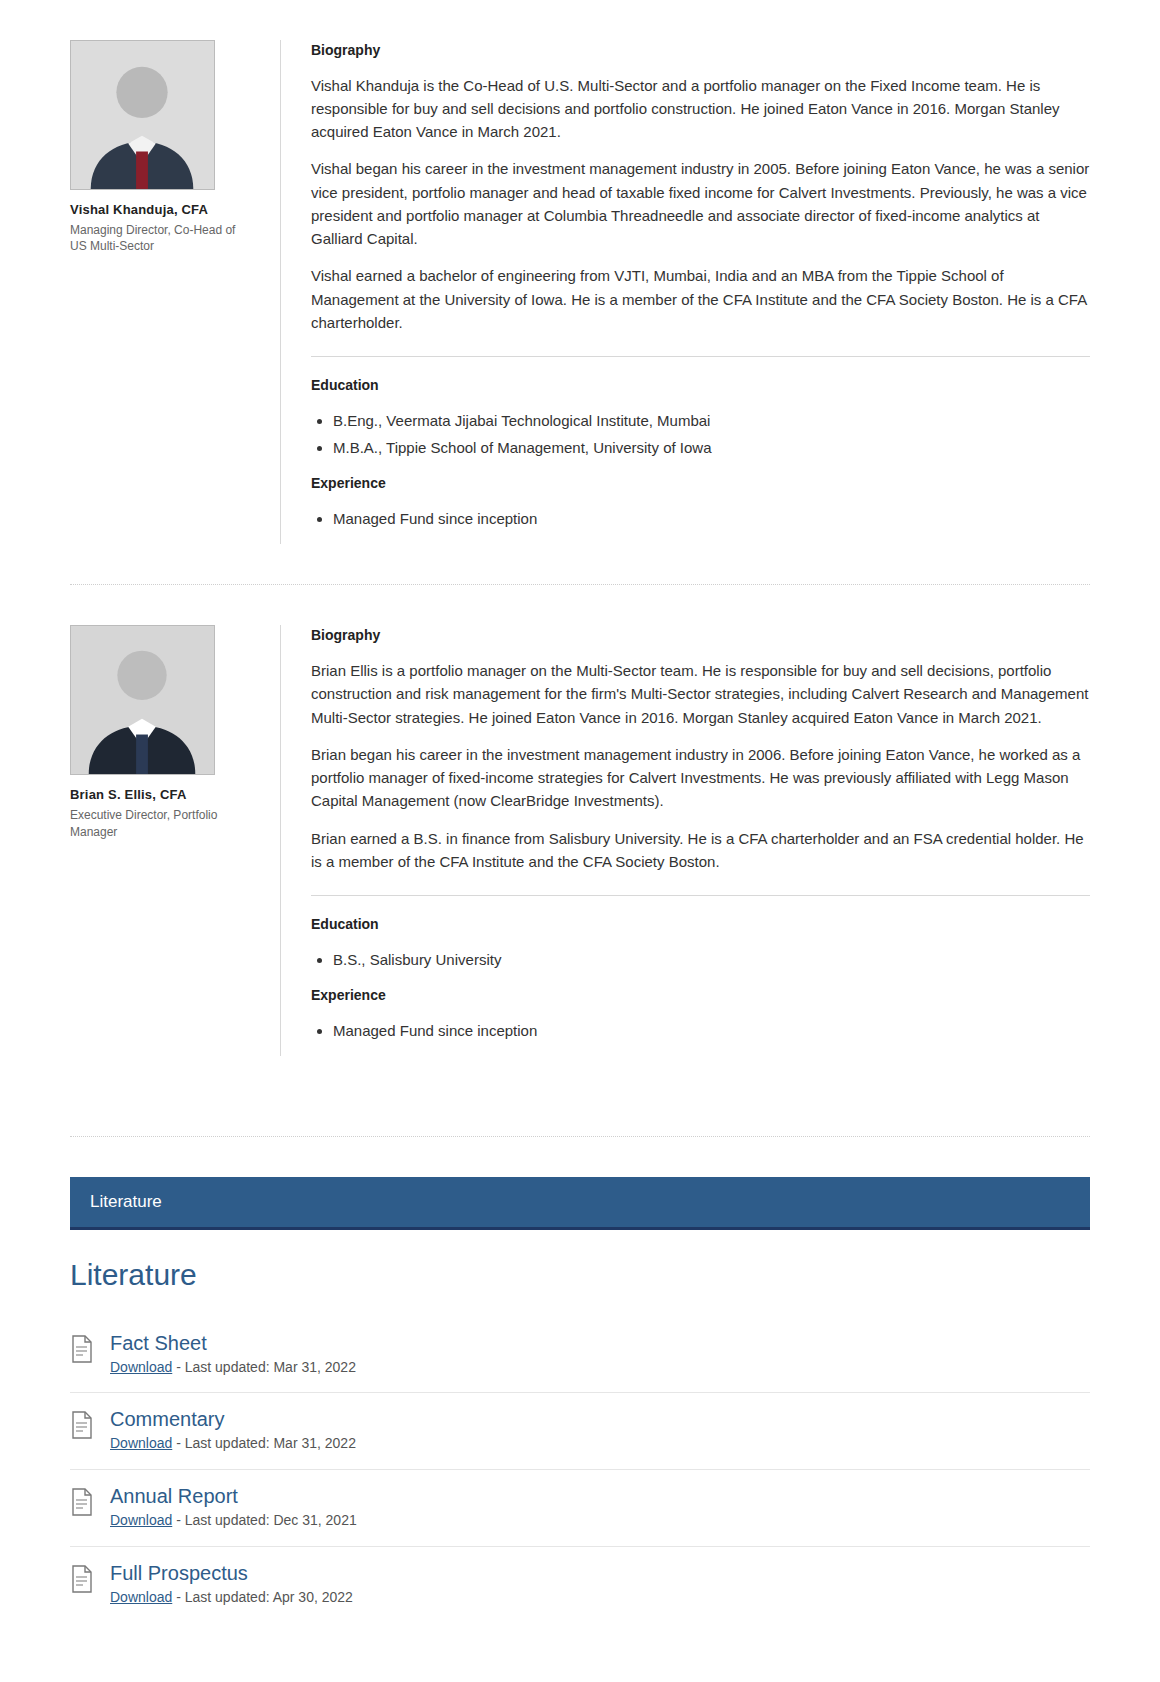Vishal Khanduja, CFA
Managing Director, Co-Head of US Multi-Sector
Biography
Vishal Khanduja is the Co-Head of U.S. Multi-Sector and a portfolio manager on the Fixed Income team. He is responsible for buy and sell decisions and portfolio construction. He joined Eaton Vance in 2016. Morgan Stanley acquired Eaton Vance in March 2021.
Vishal began his career in the investment management industry in 2005. Before joining Eaton Vance, he was a senior vice president, portfolio manager and head of taxable fixed income for Calvert Investments. Previously, he was a vice president and portfolio manager at Columbia Threadneedle and associate director of fixed-income analytics at Galliard Capital.
Vishal earned a bachelor of engineering from VJTI, Mumbai, India and an MBA from the Tippie School of Management at the University of Iowa. He is a member of the CFA Institute and the CFA Society Boston. He is a CFA charterholder.
Education
B.Eng., Veermata Jijabai Technological Institute, Mumbai
M.B.A., Tippie School of Management, University of Iowa
Experience
Managed Fund since inception
Brian S. Ellis, CFA
Executive Director, Portfolio Manager
Biography
Brian Ellis is a portfolio manager on the Multi-Sector team. He is responsible for buy and sell decisions, portfolio construction and risk management for the firm's Multi-Sector strategies, including Calvert Research and Management Multi-Sector strategies. He joined Eaton Vance in 2016. Morgan Stanley acquired Eaton Vance in March 2021.
Brian began his career in the investment management industry in 2006. Before joining Eaton Vance, he worked as a portfolio manager of fixed-income strategies for Calvert Investments. He was previously affiliated with Legg Mason Capital Management (now ClearBridge Investments).
Brian earned a B.S. in finance from Salisbury University. He is a CFA charterholder and an FSA credential holder. He is a member of the CFA Institute and the CFA Society Boston.
Education
B.S., Salisbury University
Experience
Managed Fund since inception
Literature
Literature
Fact Sheet
Download - Last updated: Mar 31, 2022
Commentary
Download - Last updated: Mar 31, 2022
Annual Report
Download - Last updated: Dec 31, 2021
Full Prospectus
Download - Last updated: Apr 30, 2022